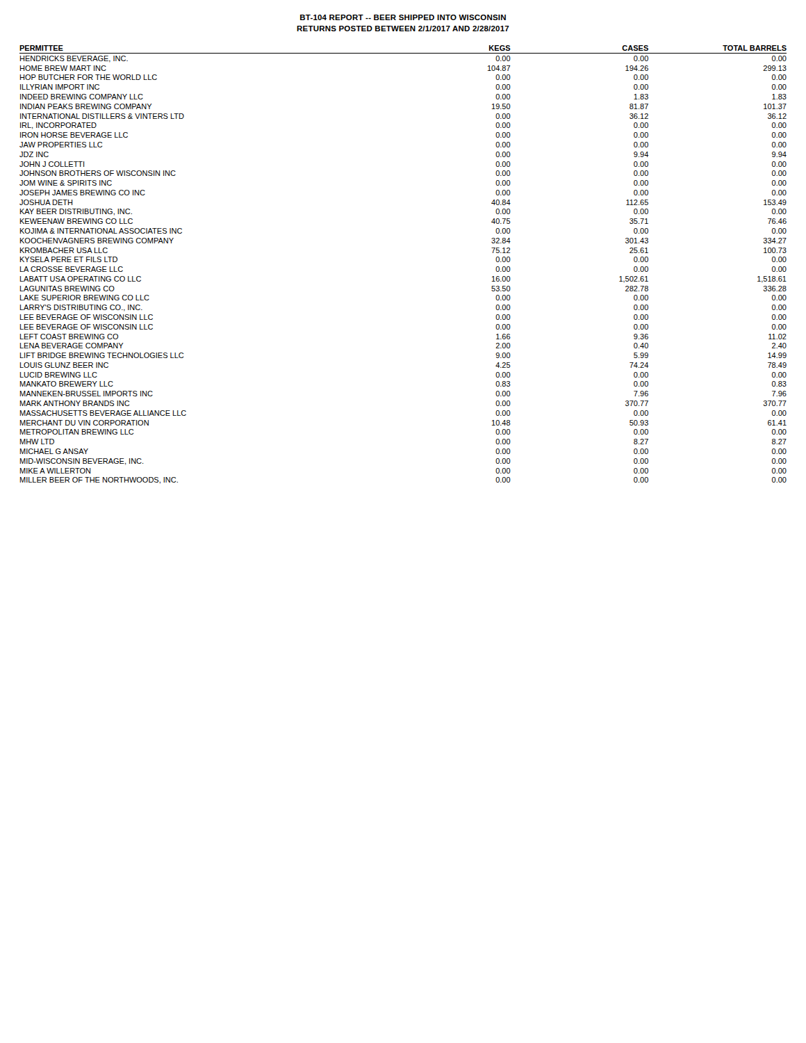BT-104 REPORT -- BEER SHIPPED INTO WISCONSIN
RETURNS POSTED BETWEEN 2/1/2017 AND 2/28/2017
| PERMITTEE | KEGS | CASES | TOTAL BARRELS |
| --- | --- | --- | --- |
| HENDRICKS BEVERAGE, INC. | 0.00 | 0.00 | 0.00 |
| HOME BREW MART INC | 104.87 | 194.26 | 299.13 |
| HOP BUTCHER FOR THE WORLD LLC | 0.00 | 0.00 | 0.00 |
| ILLYRIAN IMPORT INC | 0.00 | 0.00 | 0.00 |
| INDEED BREWING COMPANY LLC | 0.00 | 1.83 | 1.83 |
| INDIAN PEAKS BREWING COMPANY | 19.50 | 81.87 | 101.37 |
| INTERNATIONAL DISTILLERS & VINTERS LTD | 0.00 | 36.12 | 36.12 |
| IRL, INCORPORATED | 0.00 | 0.00 | 0.00 |
| IRON HORSE BEVERAGE LLC | 0.00 | 0.00 | 0.00 |
| JAW PROPERTIES LLC | 0.00 | 0.00 | 0.00 |
| JDZ INC | 0.00 | 9.94 | 9.94 |
| JOHN J COLLETTI | 0.00 | 0.00 | 0.00 |
| JOHNSON BROTHERS OF WISCONSIN INC | 0.00 | 0.00 | 0.00 |
| JOM WINE & SPIRITS INC | 0.00 | 0.00 | 0.00 |
| JOSEPH JAMES BREWING CO INC | 0.00 | 0.00 | 0.00 |
| JOSHUA DETH | 40.84 | 112.65 | 153.49 |
| KAY BEER DISTRIBUTING, INC. | 0.00 | 0.00 | 0.00 |
| KEWEENAW BREWING CO LLC | 40.75 | 35.71 | 76.46 |
| KOJIMA & INTERNATIONAL ASSOCIATES INC | 0.00 | 0.00 | 0.00 |
| KOOCHENVAGNERS BREWING COMPANY | 32.84 | 301.43 | 334.27 |
| KROMBACHER USA LLC | 75.12 | 25.61 | 100.73 |
| KYSELA PERE ET FILS LTD | 0.00 | 0.00 | 0.00 |
| LA CROSSE BEVERAGE LLC | 0.00 | 0.00 | 0.00 |
| LABATT USA OPERATING CO LLC | 16.00 | 1,502.61 | 1,518.61 |
| LAGUNITAS BREWING CO | 53.50 | 282.78 | 336.28 |
| LAKE SUPERIOR BREWING CO LLC | 0.00 | 0.00 | 0.00 |
| LARRY'S DISTRIBUTING CO., INC. | 0.00 | 0.00 | 0.00 |
| LEE BEVERAGE OF WISCONSIN LLC | 0.00 | 0.00 | 0.00 |
| LEE BEVERAGE OF WISCONSIN LLC | 0.00 | 0.00 | 0.00 |
| LEFT COAST BREWING CO | 1.66 | 9.36 | 11.02 |
| LENA BEVERAGE COMPANY | 2.00 | 0.40 | 2.40 |
| LIFT BRIDGE BREWING TECHNOLOGIES LLC | 9.00 | 5.99 | 14.99 |
| LOUIS GLUNZ BEER INC | 4.25 | 74.24 | 78.49 |
| LUCID BREWING LLC | 0.00 | 0.00 | 0.00 |
| MANKATO BREWERY LLC | 0.83 | 0.00 | 0.83 |
| MANNEKEN-BRUSSEL IMPORTS INC | 0.00 | 7.96 | 7.96 |
| MARK ANTHONY BRANDS INC | 0.00 | 370.77 | 370.77 |
| MASSACHUSETTS BEVERAGE ALLIANCE LLC | 0.00 | 0.00 | 0.00 |
| MERCHANT DU VIN CORPORATION | 10.48 | 50.93 | 61.41 |
| METROPOLITAN BREWING LLC | 0.00 | 0.00 | 0.00 |
| MHW LTD | 0.00 | 8.27 | 8.27 |
| MICHAEL G ANSAY | 0.00 | 0.00 | 0.00 |
| MID-WISCONSIN BEVERAGE, INC. | 0.00 | 0.00 | 0.00 |
| MIKE A WILLERTON | 0.00 | 0.00 | 0.00 |
| MILLER BEER OF THE NORTHWOODS, INC. | 0.00 | 0.00 | 0.00 |